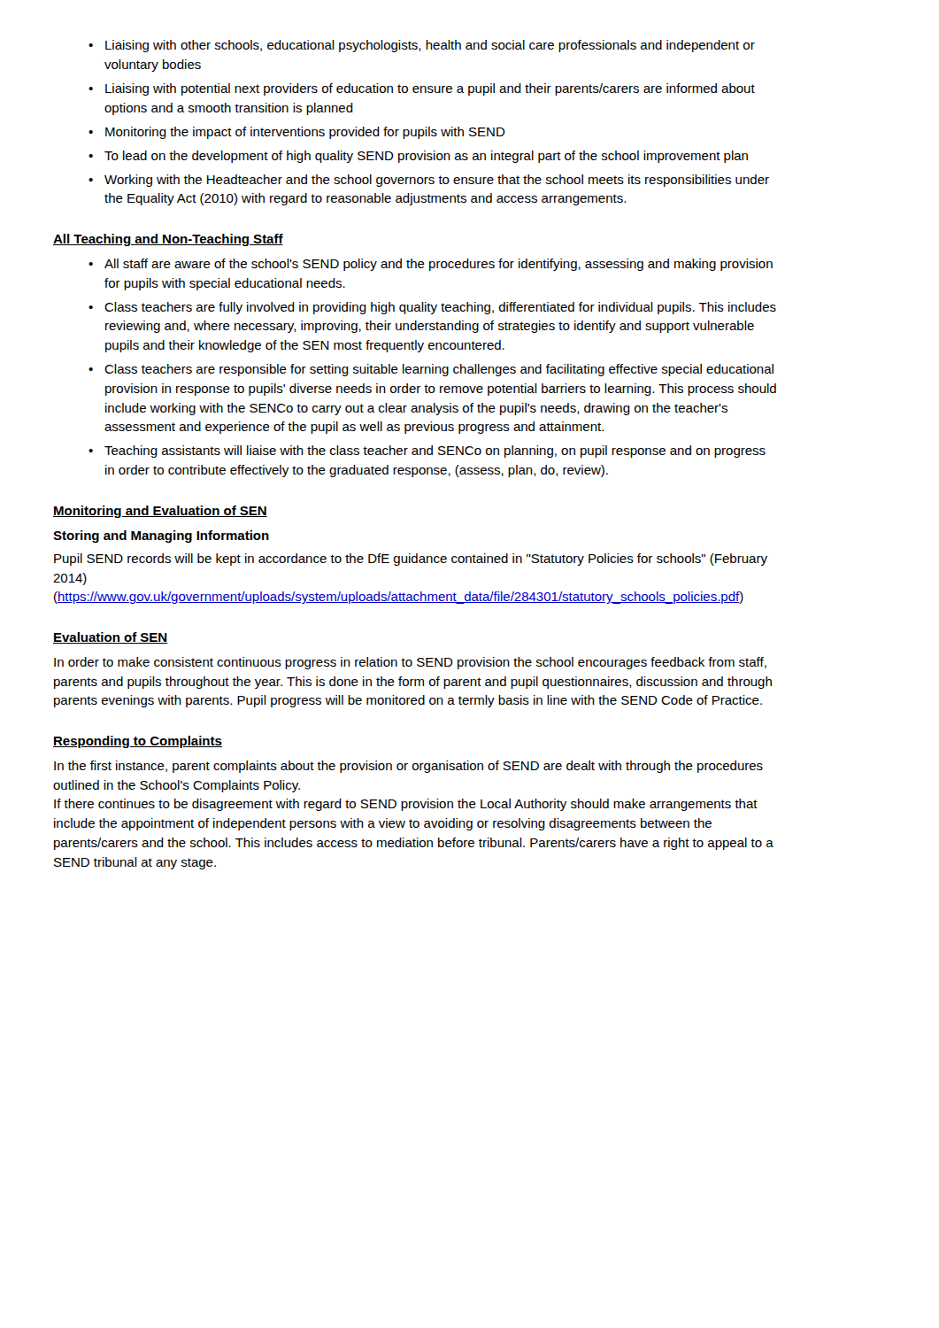Liaising with other schools, educational psychologists, health and social care professionals and independent or voluntary bodies
Liaising with potential next providers of education to ensure a pupil and their parents/carers are informed about options and a smooth transition is planned
Monitoring the impact of interventions provided for pupils with SEND
To lead on the development of high quality SEND provision as an integral part of the school improvement plan
Working with the Headteacher and the school governors to ensure that the school meets its responsibilities under the Equality Act (2010) with regard to reasonable adjustments and access arrangements.
All Teaching and Non-Teaching Staff
All staff are aware of the school's SEND policy and the procedures for identifying, assessing and making provision for pupils with special educational needs.
Class teachers are fully involved in providing high quality teaching, differentiated for individual pupils. This includes reviewing and, where necessary, improving, their understanding of strategies to identify and support vulnerable pupils and their knowledge of the SEN most frequently encountered.
Class teachers are responsible for setting suitable learning challenges and facilitating effective special educational provision in response to pupils' diverse needs in order to remove potential barriers to learning. This process should include working with the SENCo to carry out a clear analysis of the pupil's needs, drawing on the teacher's assessment and experience of the pupil as well as previous progress and attainment.
Teaching assistants will liaise with the class teacher and SENCo on planning, on pupil response and on progress in order to contribute effectively to the graduated response, (assess, plan, do, review).
Monitoring and Evaluation of SEN
Storing and Managing Information
Pupil SEND records will be kept in accordance to the DfE guidance contained in "Statutory Policies for schools" (February 2014)
(https://www.gov.uk/government/uploads/system/uploads/attachment_data/file/284301/statutory_schools_policies.pdf)
Evaluation of SEN
In order to make consistent continuous progress in relation to SEND provision the school encourages feedback from staff, parents and pupils throughout the year. This is done in the form of parent and pupil questionnaires, discussion and through parents evenings with parents. Pupil progress will be monitored on a termly basis in line with the SEND Code of Practice.
Responding to Complaints
In the first instance, parent complaints about the provision or organisation of SEND are dealt with through the procedures outlined in the School's Complaints Policy.
If there continues to be disagreement with regard to SEND provision the Local Authority should make arrangements that include the appointment of independent persons with a view to avoiding or resolving disagreements between the parents/carers and the school. This includes access to mediation before tribunal. Parents/carers have a right to appeal to a SEND tribunal at any stage.